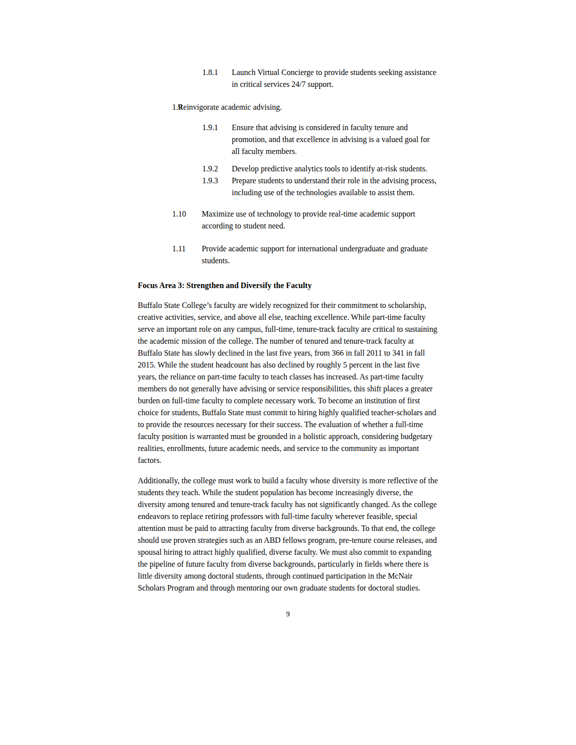1.8.1 Launch Virtual Concierge to provide students seeking assistance in critical services 24/7 support.
1.9 Reinvigorate academic advising.
1.9.1 Ensure that advising is considered in faculty tenure and promotion, and that excellence in advising is a valued goal for all faculty members.
1.9.2 Develop predictive analytics tools to identify at-risk students.
1.9.3 Prepare students to understand their role in the advising process, including use of the technologies available to assist them.
1.10 Maximize use of technology to provide real-time academic support according to student need.
1.11 Provide academic support for international undergraduate and graduate students.
Focus Area 3: Strengthen and Diversify the Faculty
Buffalo State College’s faculty are widely recognized for their commitment to scholarship, creative activities, service, and above all else, teaching excellence. While part-time faculty serve an important role on any campus, full-time, tenure-track faculty are critical to sustaining the academic mission of the college. The number of tenured and tenure-track faculty at Buffalo State has slowly declined in the last five years, from 366 in fall 2011 to 341 in fall 2015. While the student headcount has also declined by roughly 5 percent in the last five years, the reliance on part-time faculty to teach classes has increased. As part-time faculty members do not generally have advising or service responsibilities, this shift places a greater burden on full-time faculty to complete necessary work. To become an institution of first choice for students, Buffalo State must commit to hiring highly qualified teacher-scholars and to provide the resources necessary for their success. The evaluation of whether a full-time faculty position is warranted must be grounded in a holistic approach, considering budgetary realities, enrollments, future academic needs, and service to the community as important factors.
Additionally, the college must work to build a faculty whose diversity is more reflective of the students they teach. While the student population has become increasingly diverse, the diversity among tenured and tenure-track faculty has not significantly changed. As the college endeavors to replace retiring professors with full-time faculty wherever feasible, special attention must be paid to attracting faculty from diverse backgrounds. To that end, the college should use proven strategies such as an ABD fellows program, pre-tenure course releases, and spousal hiring to attract highly qualified, diverse faculty. We must also commit to expanding the pipeline of future faculty from diverse backgrounds, particularly in fields where there is little diversity among doctoral students, through continued participation in the McNair Scholars Program and through mentoring our own graduate students for doctoral studies.
9